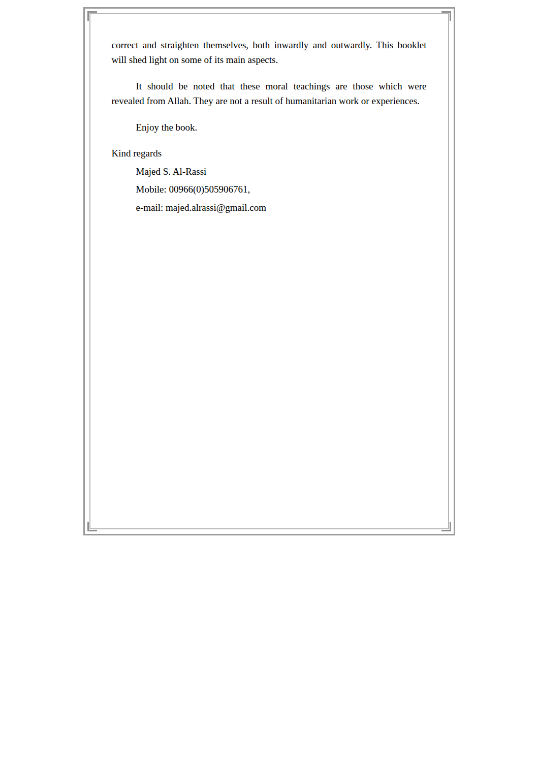correct and straighten themselves, both inwardly and outwardly. This booklet will shed light on some of its main aspects.
It should be noted that these moral teachings are those which were revealed from Allah. They are not a result of humanitarian work or experiences.
Enjoy the book.
Kind regards
Majed S. Al-Rassi
Mobile: 00966(0)505906761,
e-mail: majed.alrassi@gmail.com